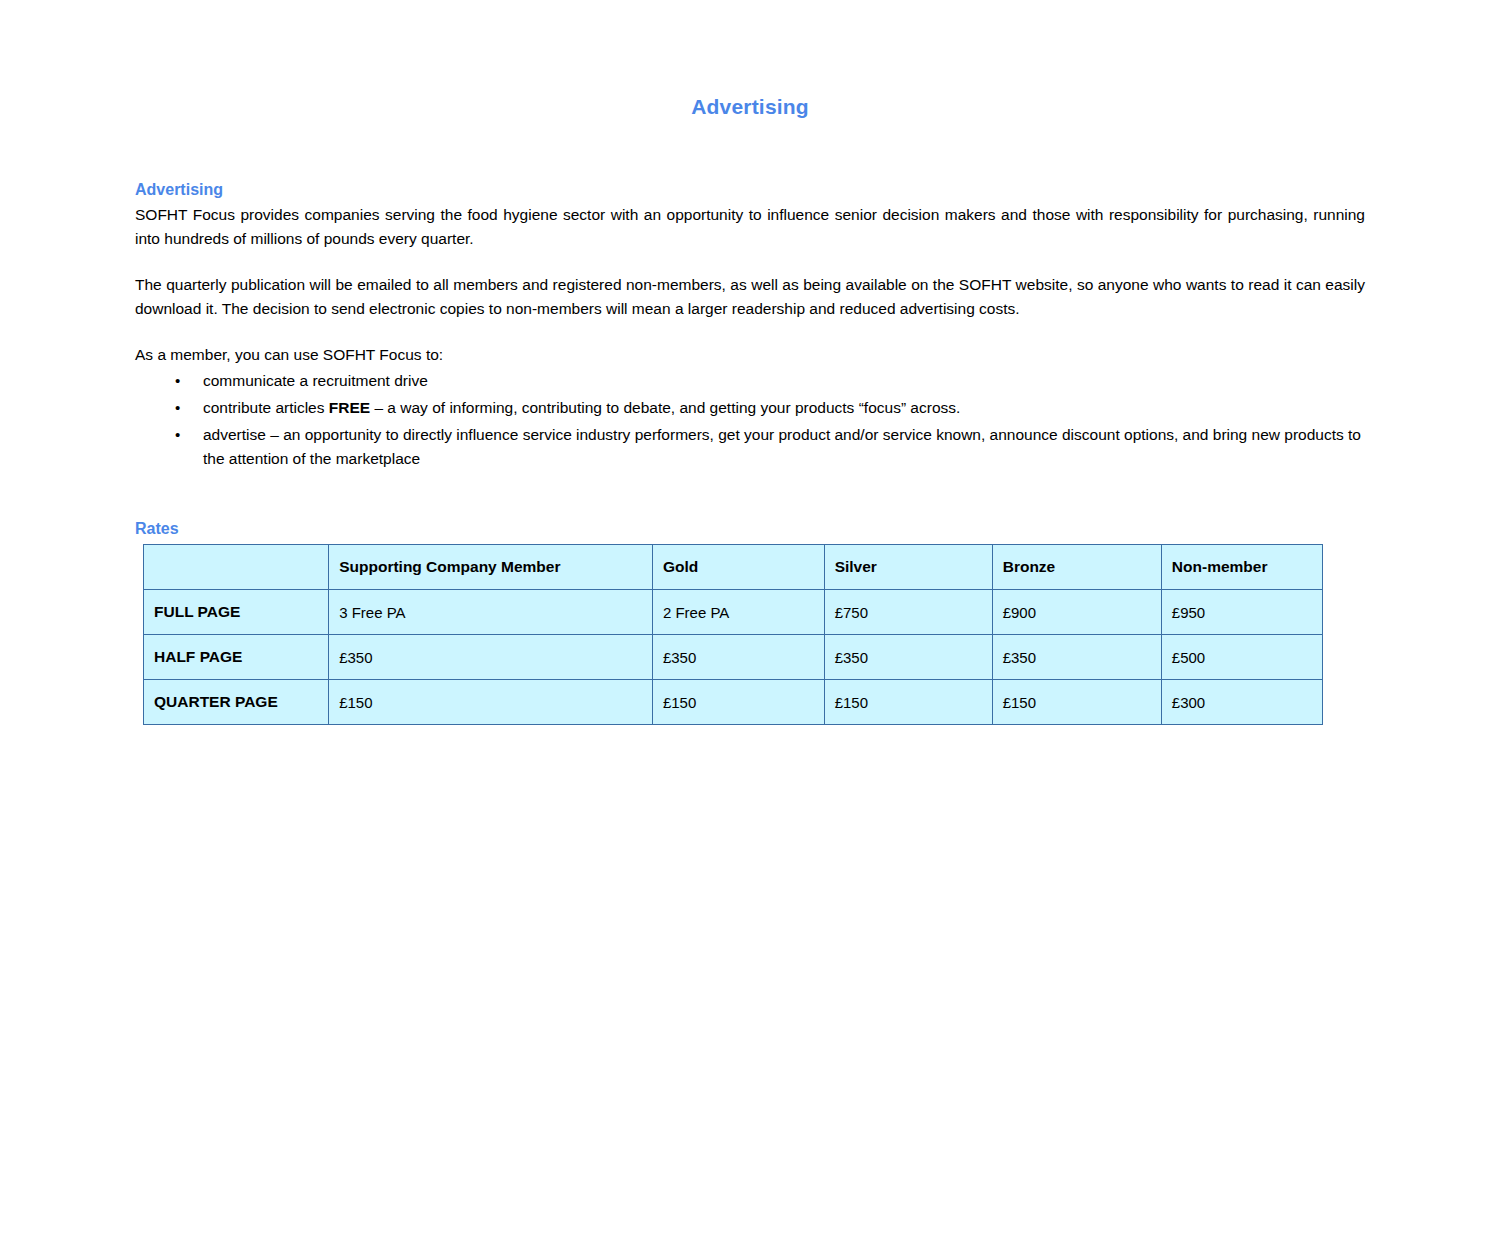Advertising
Advertising
SOFHT Focus provides companies serving the food hygiene sector with an opportunity to influence senior decision makers and those with responsibility for purchasing, running into hundreds of millions of pounds every quarter.
The quarterly publication will be emailed to all members and registered non-members, as well as being available on the SOFHT website, so anyone who wants to read it can easily download it. The decision to send electronic copies to non-members will mean a larger readership and reduced advertising costs.
As a member, you can use SOFHT Focus to:
communicate a recruitment drive
contribute articles FREE – a way of informing, contributing to debate, and getting your products “focus” across.
advertise – an opportunity to directly influence service industry performers, get your product and/or service known, announce discount options, and bring new products to the attention of the marketplace
Rates
| | Supporting Company Member | Gold | Silver | Bronze | Non-member |
| --- | --- | --- | --- | --- | --- |
| FULL PAGE | 3 Free PA | 2 Free PA | £750 | £900 | £950 |
| HALF PAGE | £350 | £350 | £350 | £350 | £500 |
| QUARTER PAGE | £150 | £150 | £150 | £150 | £300 |